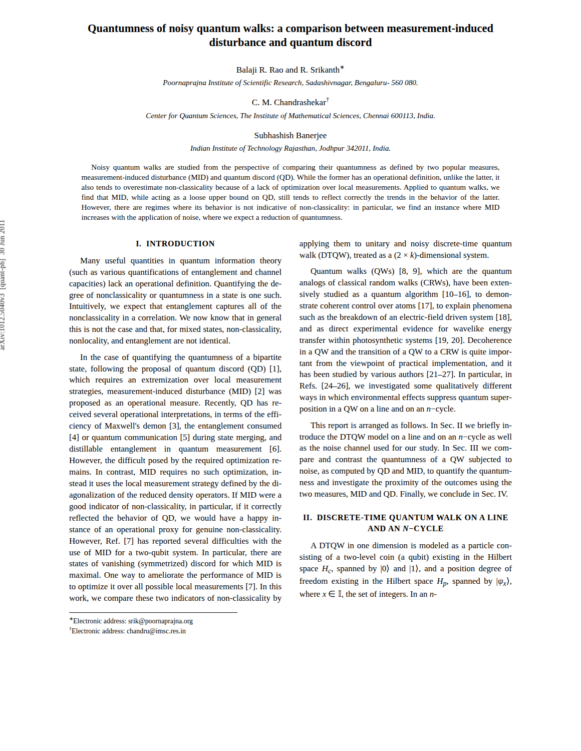arXiv:1012.5040v3 [quant-ph] 30 Jun 2011
Quantumness of noisy quantum walks: a comparison between measurement-induced
disturbance and quantum discord
Balaji R. Rao and R. Srikanth∗
Poornaprajna Institute of Scientific Research, Sadashivnagar, Bengaluru- 560 080.
C. M. Chandrashekar†
Center for Quantum Sciences, The Institute of Mathematical Sciences, Chennai 600113, India.
Subhashish Banerjee
Indian Institute of Technology Rajasthan, Jodhpur 342011, India.
Noisy quantum walks are studied from the perspective of comparing their quantumness as defined by two popular measures, measurement-induced disturbance (MID) and quantum discord (QD). While the former has an operational definition, unlike the latter, it also tends to overestimate non-classicality because of a lack of optimization over local measurements. Applied to quantum walks, we find that MID, while acting as a loose upper bound on QD, still tends to reflect correctly the trends in the behavior of the latter. However, there are regimes where its behavior is not indicative of non-classicality: in particular, we find an instance where MID increases with the application of noise, where we expect a reduction of quantumness.
I. Introduction
Many useful quantities in quantum information theory (such as various quantifications of entanglement and channel capacities) lack an operational definition. Quantifying the degree of nonclassicality or quantumness in a state is one such. Intuitively, we expect that entanglement captures all of the nonclassicality in a correlation. We now know that in general this is not the case and that, for mixed states, non-classicality, nonlocality, and entanglement are not identical.
In the case of quantifying the quantumness of a bipartite state, following the proposal of quantum discord (QD) [1], which requires an extremization over local measurement strategies, measurement-induced disturbance (MID) [2] was proposed as an operational measure. Recently, QD has received several operational interpretations, in terms of the efficiency of Maxwell's demon [3], the entanglement consumed [4] or quantum communication [5] during state merging, and distillable entanglement in quantum measurement [6]. However, the difficult posed by the required optimization remains. In contrast, MID requires no such optimization, instead it uses the local measurement strategy defined by the diagonalization of the reduced density operators. If MID were a good indicator of non-classicality, in particular, if it correctly reflected the behavior of QD, we would have a happy instance of an operational proxy for genuine non-classicality. However, Ref. [7] has reported several difficulties with the use of MID for a two-qubit system. In particular, there are states of vanishing (symmetrized) discord for which MID is maximal. One way to ameliorate the performance of MID is to optimize it over all possible local measurements [7]. In this work, we compare these two indicators of non-classicality by applying them to unitary and noisy discrete-time quantum walk (DTQW), treated as a (2 × k)-dimensional system.
Quantum walks (QWs) [8, 9], which are the quantum analogs of classical random walks (CRWs), have been extensively studied as a quantum algorithm [10–16], to demonstrate coherent control over atoms [17], to explain phenomena such as the breakdown of an electric-field driven system [18], and as direct experimental evidence for wavelike energy transfer within photosynthetic systems [19, 20]. Decoherence in a QW and the transition of a QW to a CRW is quite important from the viewpoint of practical implementation, and it has been studied by various authors [21–27]. In particular, in Refs. [24–26], we investigated some qualitatively different ways in which environmental effects suppress quantum superposition in a QW on a line and on an n−cycle.
This report is arranged as follows. In Sec. II we briefly introduce the DTQW model on a line and on an n−cycle as well as the noise channel used for our study. In Sec. III we compare and contrast the quantumness of a QW subjected to noise, as computed by QD and MID, to quantify the quantumness and investigate the proximity of the outcomes using the two measures, MID and QD. Finally, we conclude in Sec. IV.
II. Discrete-time quantum walk on a line and an n−cycle
A DTQW in one dimension is modeled as a particle consisting of a two-level coin (a qubit) existing in the Hilbert space Hc, spanned by |0⟩ and |1⟩, and a position degree of freedom existing in the Hilbert space Hp, spanned by |ψx⟩, where x ∈ 𝕀, the set of integers. In an n-
∗Electronic address: srik@poornaprajna.org
†Electronic address: chandru@imsc.res.in